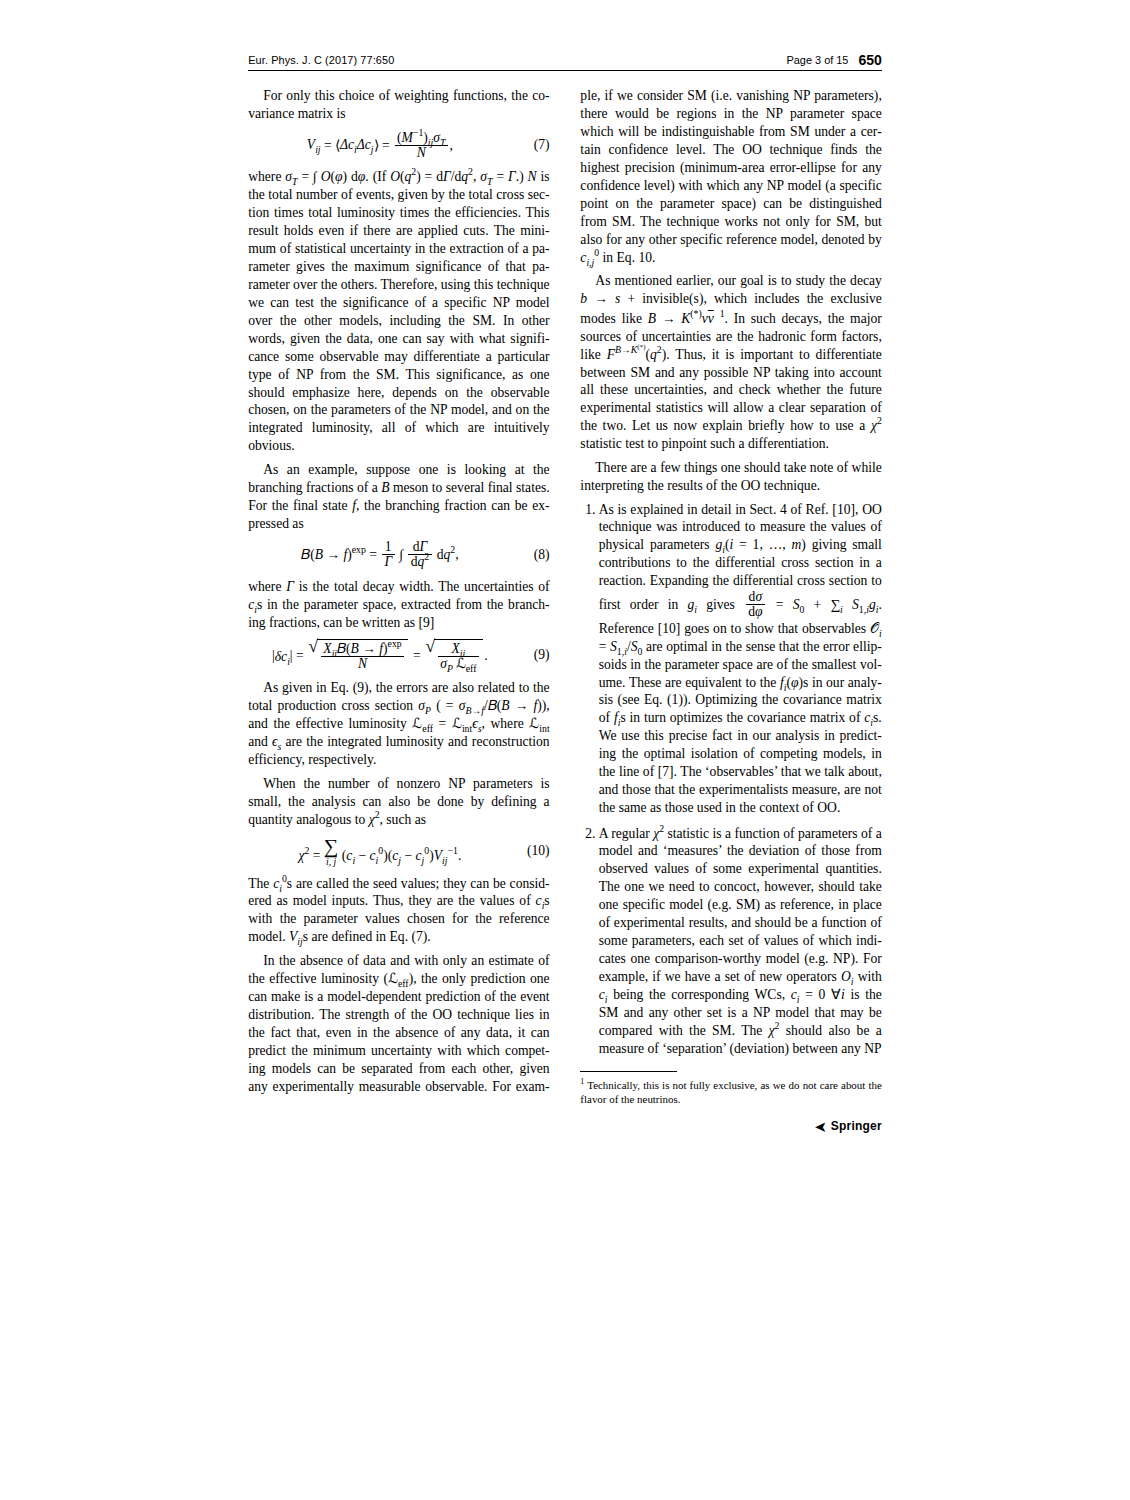Eur. Phys. J. C (2017) 77:650
Page 3 of 15 650
For only this choice of weighting functions, the covariance matrix is
Vij = ⟨ΔciΔcj⟩ = (M−1)ijσT N,
(7)
where σT = ∫ O(φ) dφ. (If O(q2) = dΓ/dq2, σT = Γ.) N is the total number of events, given by the total cross section times total luminosity times the efficiencies. This result holds even if there are applied cuts. The minimum of statistical uncertainty in the extraction of a parameter gives the maximum significance of that parameter over the others. Therefore, using this technique we can test the significance of a specific NP model over the other models, including the SM. In other words, given the data, one can say with what significance some observable may differentiate a particular type of NP from the SM. This significance, as one should emphasize here, depends on the observable chosen, on the parameters of the NP model, and on the integrated luminosity, all of which are intuitively obvious.
As an example, suppose one is looking at the branching fractions of a B meson to several final states. For the final state f, the branching fraction can be expressed as
𝐵(B → f)exp = 1 Γ ∫ dΓ dq2 dq2,
(8)
where Γ is the total decay width. The uncertainties of cis in the parameter space, extracted from the branching fractions, can be written as [9]
|δci| = Xii 𝐵(B → f)exp N = Xii σP ℒeff.
(9)
As given in Eq. (9), the errors are also related to the total production cross section σP ( = σB→f/𝐵(B → f)), and the effective luminosity ℒeff = ℒintϵs, where ℒint and ϵs are the integrated luminosity and reconstruction efficiency, respectively.
When the number of nonzero NP parameters is small, the analysis can also be done by defining a quantity analogous to χ2, such as
χ2 = ∑ i, j (ci − ci0)(cj − cj0)Vij−1.
(10)
The ci0s are called the seed values; they can be considered as model inputs. Thus, they are the values of cis with the parameter values chosen for the reference model. Vijs are defined in Eq. (7).
In the absence of data and with only an estimate of the effective luminosity (ℒeff), the only prediction one can make is a model-dependent prediction of the event distribution. The strength of the OO technique lies in the fact that, even in the absence of any data, it can predict the minimum uncertainty with which competing models can be separated from each other, given any experimentally measurable observable. For example, if we consider SM (i.e. vanishing NP parameters), there would be regions in the NP parameter space which will be indistinguishable from SM under a certain confidence level. The OO technique finds the highest precision (minimum-area error-ellipse for any confidence level) with which any NP model (a specific point on the parameter space) can be distinguished from SM. The technique works not only for SM, but also for any other specific reference model, denoted by ci,j0 in Eq. 10.
As mentioned earlier, our goal is to study the decay b → s + invisible(s), which includes the exclusive modes like B → K(*)νν 1. In such decays, the major sources of uncertainties are the hadronic form factors, like FB→K(*)(q2). Thus, it is important to differentiate between SM and any possible NP taking into account all these uncertainties, and check whether the future experimental statistics will allow a clear separation of the two. Let us now explain briefly how to use a χ2 statistic test to pinpoint such a differentiation.
There are a few things one should take note of while interpreting the results of the OO technique.
As is explained in detail in Sect. 4 of Ref. [10], OO technique was introduced to measure the values of physical parameters gi(i = 1, …, m) giving small contributions to the differential cross section in a reaction. Expanding the differential cross section to first order in gi gives dσ dφ = S0 + ∑i S1,igi. Reference [10] goes on to show that observables 𝒪i = S1,i/S0 are optimal in the sense that the error ellipsoids in the parameter space are of the smallest volume. These are equivalent to the fi(φ)s in our analysis (see Eq. (1)). Optimizing the covariance matrix of fis in turn optimizes the covariance matrix of cis. We use this precise fact in our analysis in predicting the optimal isolation of competing models, in the line of [7]. The ‘observables’ that we talk about, and those that the experimentalists measure, are not the same as those used in the context of OO.
A regular χ2 statistic is a function of parameters of a model and ‘measures’ the deviation of those from observed values of some experimental quantities. The one we need to concoct, however, should take one specific model (e.g. SM) as reference, in place of experimental results, and should be a function of some parameters, each set of values of which indicates one comparison-worthy model (e.g. NP). For example, if we have a set of new operators Oi with ci being the corresponding WCs, ci = 0 ∀i is the SM and any other set is a NP model that may be compared with the SM. The χ2 should also be a measure of ‘separation’ (deviation) between any NP
1 Technically, this is not fully exclusive, as we do not care about the flavor of the neutrinos.
➤ Springer